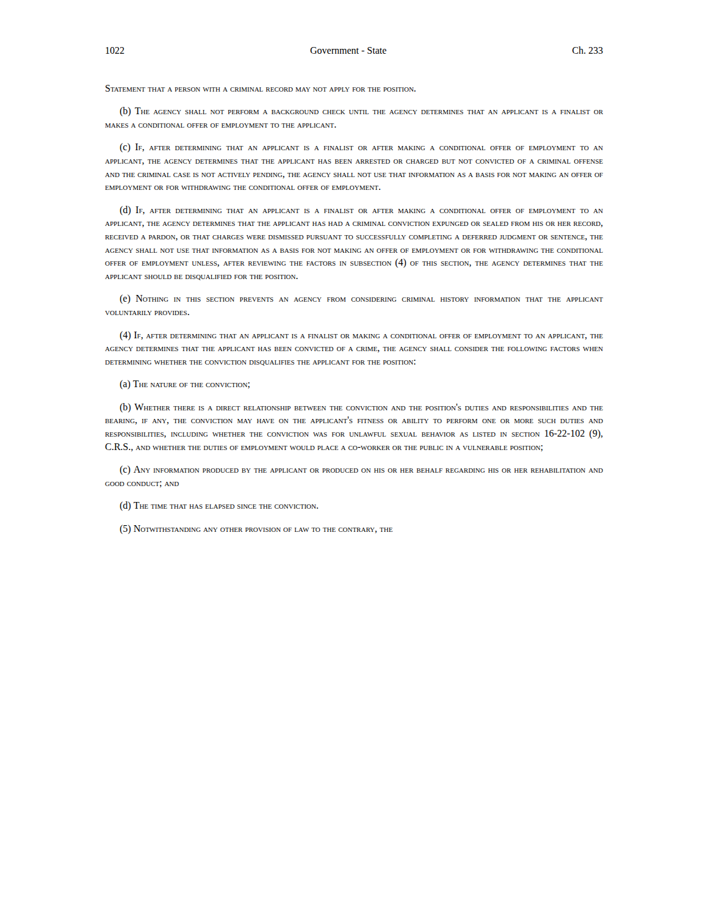1022 Government - State Ch. 233
Statement that a person with a criminal record may not apply for the position.
(b) The agency shall not perform a background check until the agency determines that an applicant is a finalist or makes a conditional offer of employment to the applicant.
(c) If, after determining that an applicant is a finalist or after making a conditional offer of employment to an applicant, the agency determines that the applicant has been arrested or charged but not convicted of a criminal offense and the criminal case is not actively pending, the agency shall not use that information as a basis for not making an offer of employment or for withdrawing the conditional offer of employment.
(d) If, after determining that an applicant is a finalist or after making a conditional offer of employment to an applicant, the agency determines that the applicant has had a criminal conviction expunged or sealed from his or her record, received a pardon, or that charges were dismissed pursuant to successfully completing a deferred judgment or sentence, the agency shall not use that information as a basis for not making an offer of employment or for withdrawing the conditional offer of employment unless, after reviewing the factors in subsection (4) of this section, the agency determines that the applicant should be disqualified for the position.
(e) Nothing in this section prevents an agency from considering criminal history information that the applicant voluntarily provides.
(4) If, after determining that an applicant is a finalist or making a conditional offer of employment to an applicant, the agency determines that the applicant has been convicted of a crime, the agency shall consider the following factors when determining whether the conviction disqualifies the applicant for the position:
(a) The nature of the conviction;
(b) Whether there is a direct relationship between the conviction and the position's duties and responsibilities and the bearing, if any, the conviction may have on the applicant's fitness or ability to perform one or more such duties and responsibilities, including whether the conviction was for unlawful sexual behavior as listed in section 16-22-102 (9), C.R.S., and whether the duties of employment would place a co-worker or the public in a vulnerable position;
(c) Any information produced by the applicant or produced on his or her behalf regarding his or her rehabilitation and good conduct; and
(d) The time that has elapsed since the conviction.
(5) Notwithstanding any other provision of law to the contrary, the